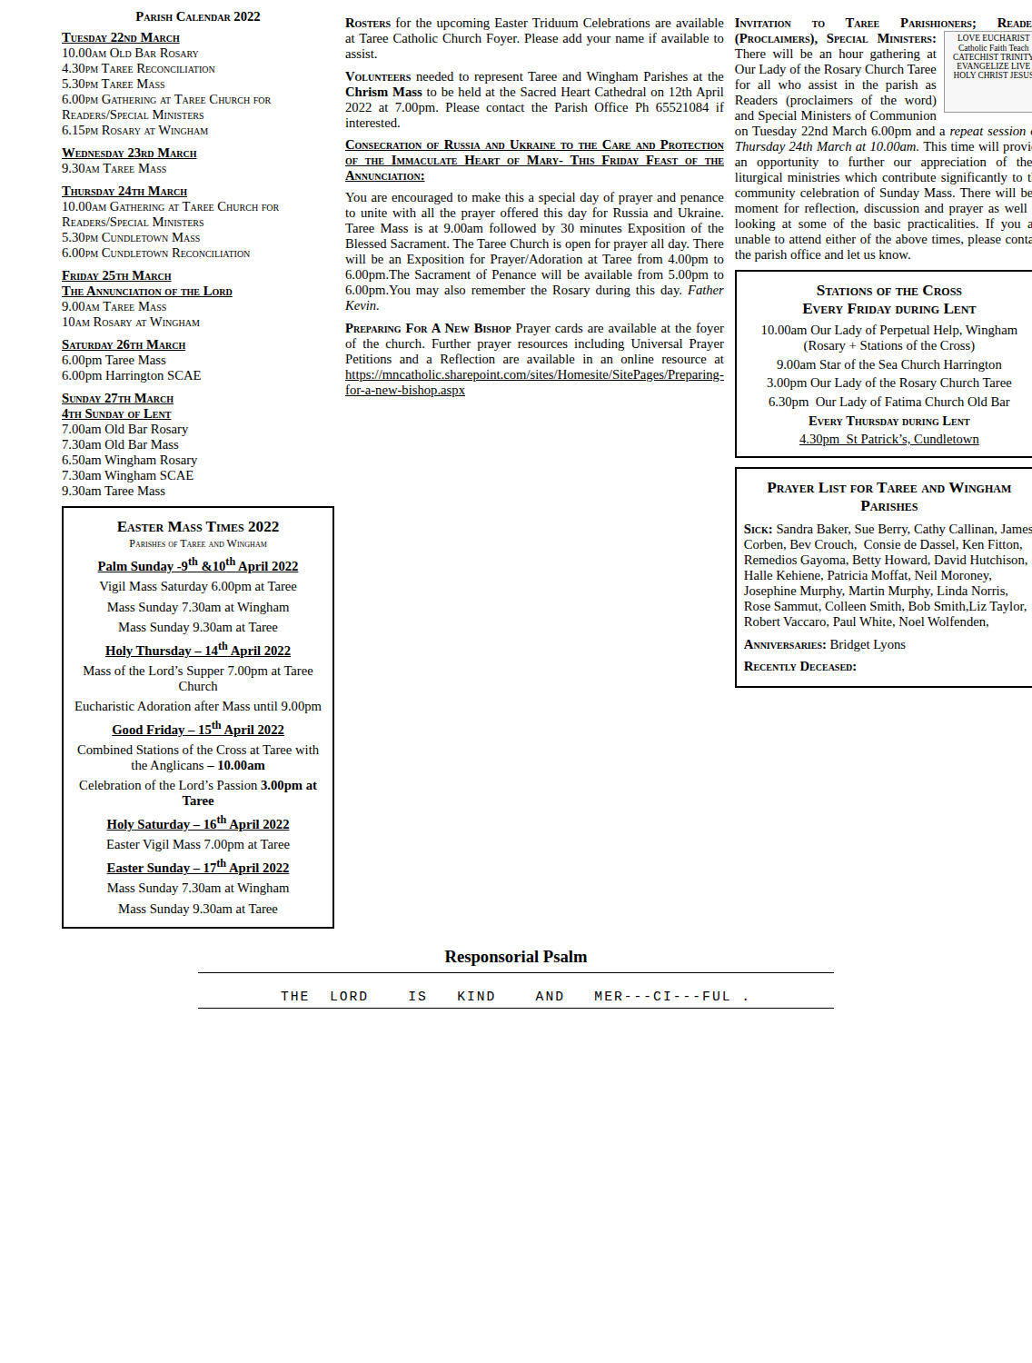Parish Calendar 2022
Tuesday 22nd March
10.00am Old Bar Rosary
4.30pm Taree Reconciliation
5.30pm Taree Mass
6.00pm Gathering at Taree Church for Readers/Special Ministers
6.15pm Rosary at Wingham
Wednesday 23rd March
9.30am Taree Mass
Thursday 24th March
10.00am Gathering at Taree Church for Readers/Special Ministers
5.30pm Cundletown Mass
6.00pm Cundletown Reconciliation
Friday 25th March
The Annunciation of the Lord
9.00am Taree Mass
10am Rosary at Wingham
Saturday 26th March
6.00pm Taree Mass
6.00pm Harrington SCAE
Sunday 27th March
4th Sunday of Lent
7.00am Old Bar Rosary
7.30am Old Bar Mass
6.50am Wingham Rosary
7.30am Wingham SCAE
9.30am Taree Mass
Easter Mass Times 2022
Parishes of Taree and Wingham
Palm Sunday -9th &10th April 2022
Vigil Mass Saturday 6.00pm at Taree
Mass Sunday 7.30am at Wingham
Mass Sunday 9.30am at Taree
Holy Thursday – 14th April 2022
Mass of the Lord’s Supper 7.00pm at Taree Church
Eucharistic Adoration after Mass until 9.00pm
Good Friday – 15th April 2022
Combined Stations of the Cross at Taree with the Anglicans – 10.00am
Celebration of the Lord’s Passion 3.00pm at Taree
Holy Saturday – 16th April 2022
Easter Vigil Mass 7.00pm at Taree
Easter Sunday – 17th April 2022
Mass Sunday 7.30am at Wingham
Mass Sunday 9.30am at Taree
Rosters for the upcoming Easter Triduum Celebrations are available at Taree Catholic Church Foyer. Please add your name if available to assist.
Volunteers needed to represent Taree and Wingham Parishes at the Chrism Mass to be held at the Sacred Heart Cathedral on 12th April 2022 at 7.00pm. Please contact the Parish Office Ph 65521084 if interested.
Consecration of Russia and Ukraine to the Care and Protection of the Immaculate Heart of Mary- This Friday Feast of the Annunciation:
You are encouraged to make this a special day of prayer and penance to unite with all the prayer offered this day for Russia and Ukraine. Taree Mass is at 9.00am followed by 30 minutes Exposition of the Blessed Sacrament. The Taree Church is open for prayer all day. There will be an Exposition for Prayer/Adoration at Taree from 4.00pm to 6.00pm.The Sacrament of Penance will be available from 5.00pm to 6.00pm.You may also remember the Rosary during this day. Father Kevin.
Preparing For A New Bishop Prayer cards are available at the foyer of the church. Further prayer resources including Universal Prayer Petitions and a Reflection are available in an online resource at https://mncatholic.sharepoint.com/sites/Homesite/SitePages/Preparing-for-a-new-bishop.aspx
Invitation to Taree Parishioners; Readers (Proclaimers), Special Ministers: LOVE EUCHARIST Catholic Faith Teach CATECHIST TRINITY EVANGELIZE LIVE HOLY CHRIST JESUS There will be an hour gathering at Our Lady of the Rosary Church Taree for all who assist in the parish as Readers (proclaimers of the word) and Special Ministers of Communion on Tuesday 22nd March 6.00pm and a repeat session on Thursday 24th March at 10.00am. This time will provide an opportunity to further our appreciation of these liturgical ministries which contribute significantly to the community celebration of Sunday Mass. There will be a moment for reflection, discussion and prayer as well as looking at some of the basic practicalities. If you are unable to attend either of the above times, please contact the parish office and let us know.
Stations of the Cross
Every Friday during Lent
10.00am Our Lady of Perpetual Help, Wingham
(Rosary + Stations of the Cross)
9.00am Star of the Sea Church Harrington
3.00pm Our Lady of the Rosary Church Taree
6.30pm Our Lady of Fatima Church Old Bar
Every Thursday during Lent
4.30pm St Patrick’s, Cundletown
Prayer List for Taree and Wingham Parishes
Sick: Sandra Baker, Sue Berry, Cathy Callinan, James Corben, Bev Crouch, Consie de Dassel, Ken Fitton, Remedios Gayoma, Betty Howard, David Hutchison, Halle Kehiene, Patricia Moffat, Neil Moroney, Josephine Murphy, Martin Murphy, Linda Norris, Rose Sammut, Colleen Smith, Bob Smith,Liz Taylor, Robert Vaccaro, Paul White, Noel Wolfenden,
Anniversaries: Bridget Lyons
Recently Deceased:
Responsorial Psalm
THE LORD IS KIND AND MER---CI---FUL .